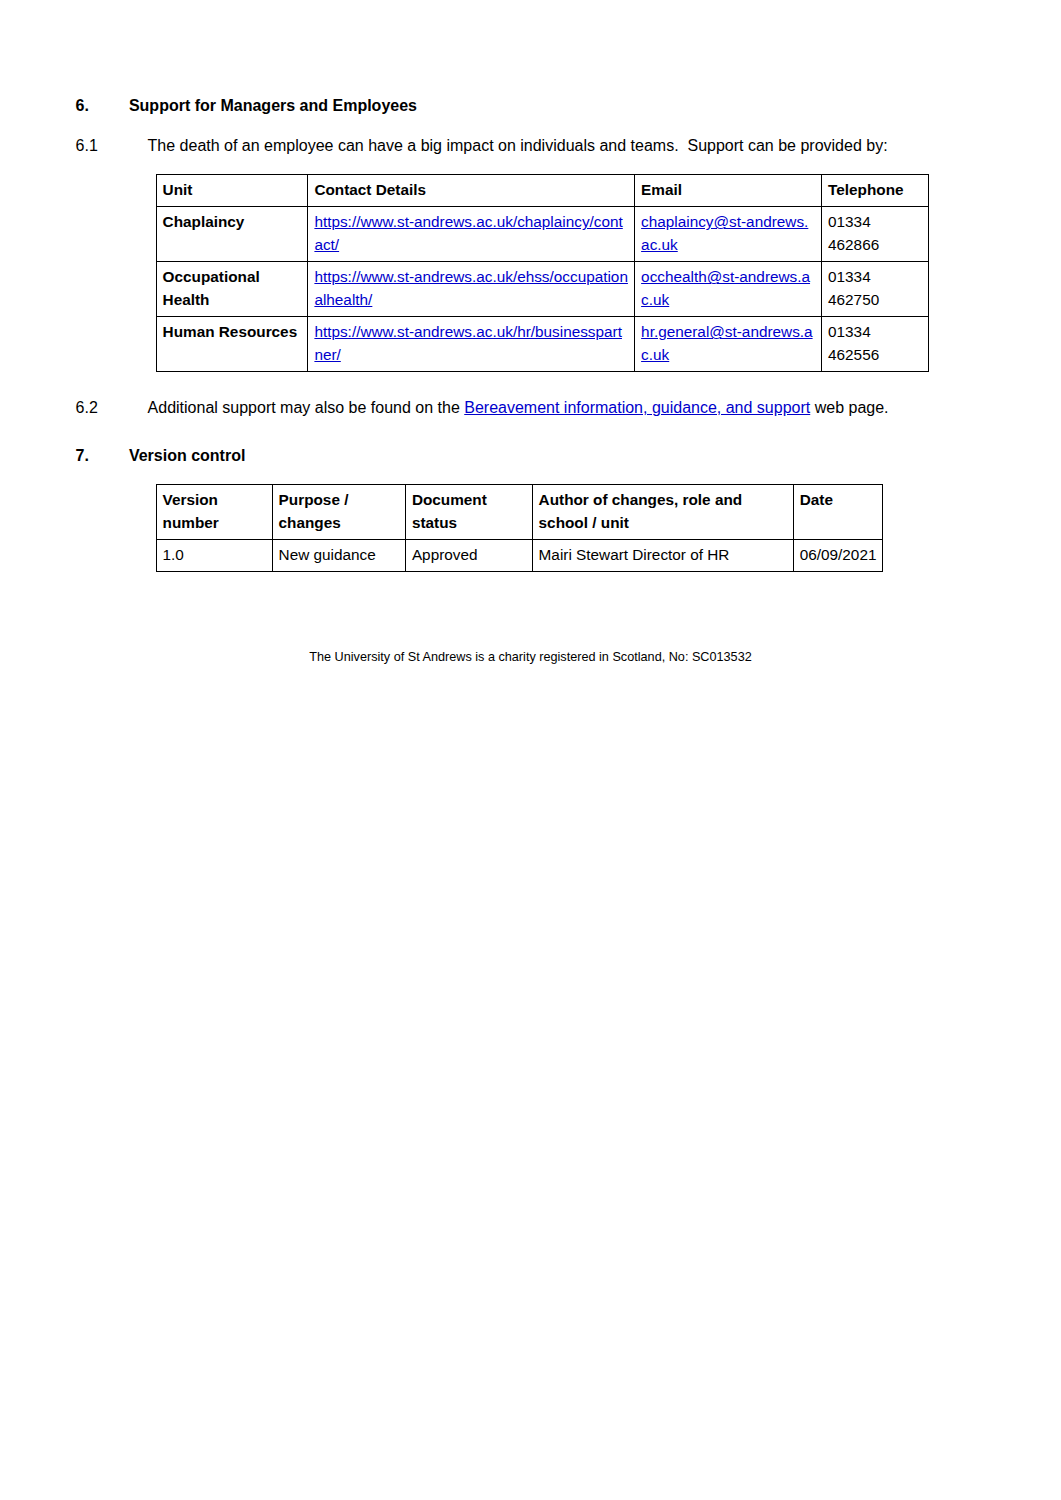6. Support for Managers and Employees
6.1
The death of an employee can have a big impact on individuals and teams. Support can be provided by:
| Unit | Contact Details | Email | Telephone |
| --- | --- | --- | --- |
| Chaplaincy | https://www.st-andrews.ac.uk/chaplaincy/contact/ | chaplaincy@st-andrews.ac.uk | 01334 462866 |
| Occupational Health | https://www.st-andrews.ac.uk/ehss/occupationalhealth/ | occhealth@st-andrews.ac.uk | 01334 462750 |
| Human Resources | https://www.st-andrews.ac.uk/hr/businesspartner/ | hr.general@st-andrews.ac.uk | 01334 462556 |
6.2
Additional support may also be found on the Bereavement information, guidance, and support web page.
7. Version control
| Version number | Purpose / changes | Document status | Author of changes, role and school / unit | Date |
| --- | --- | --- | --- | --- |
| 1.0 | New guidance | Approved | Mairi Stewart Director of HR | 06/09/2021 |
The University of St Andrews is a charity registered in Scotland, No: SC013532